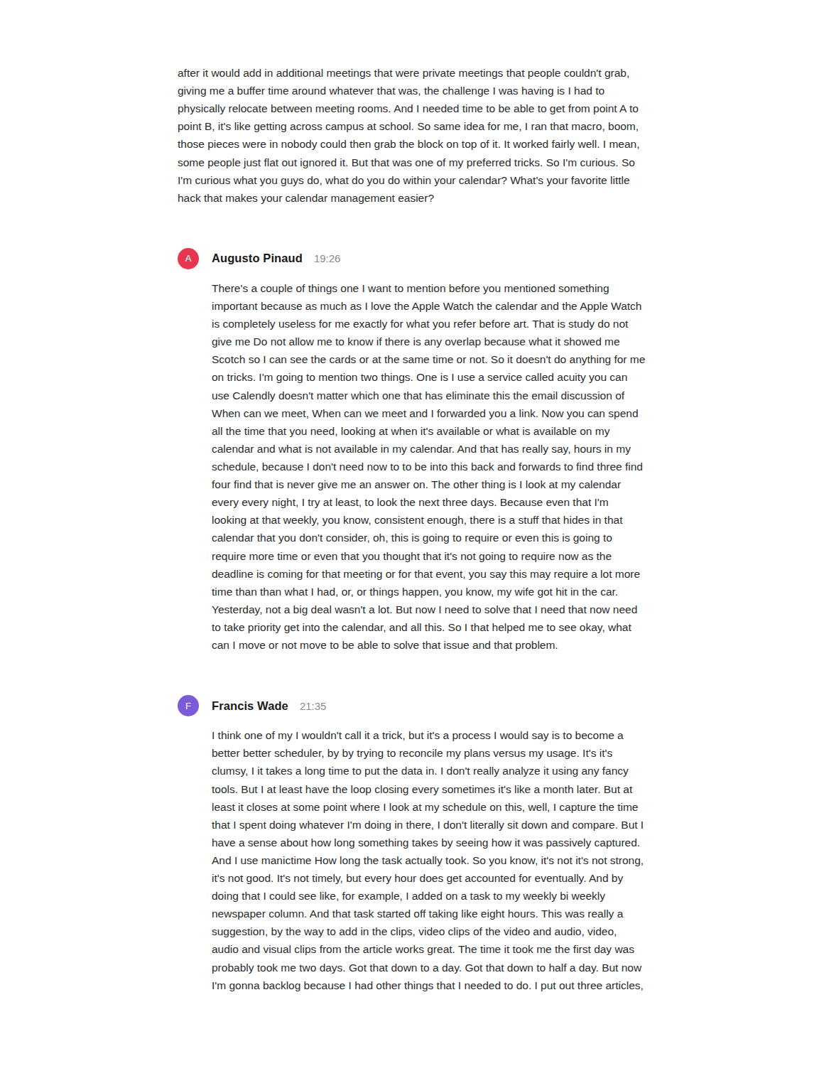after it would add in additional meetings that were private meetings that people couldn't grab, giving me a buffer time around whatever that was, the challenge I was having is I had to physically relocate between meeting rooms. And I needed time to be able to get from point A to point B, it's like getting across campus at school. So same idea for me, I ran that macro, boom, those pieces were in nobody could then grab the block on top of it. It worked fairly well. I mean, some people just flat out ignored it. But that was one of my preferred tricks. So I'm curious. So I'm curious what you guys do, what do you do within your calendar? What's your favorite little hack that makes your calendar management easier?
A
Augusto Pinaud 19:26
There's a couple of things one I want to mention before you mentioned something important because as much as I love the Apple Watch the calendar and the Apple Watch is completely useless for me exactly for what you refer before art. That is study do not give me Do not allow me to know if there is any overlap because what it showed me Scotch so I can see the cards or at the same time or not. So it doesn't do anything for me on tricks. I'm going to mention two things. One is I use a service called acuity you can use Calendly doesn't matter which one that has eliminate this the email discussion of When can we meet, When can we meet and I forwarded you a link. Now you can spend all the time that you need, looking at when it's available or what is available on my calendar and what is not available in my calendar. And that has really say, hours in my schedule, because I don't need now to to be into this back and forwards to find three find four find that is never give me an answer on. The other thing is I look at my calendar every every night, I try at least, to look the next three days. Because even that I'm looking at that weekly, you know, consistent enough, there is a stuff that hides in that calendar that you don't consider, oh, this is going to require or even this is going to require more time or even that you thought that it's not going to require now as the deadline is coming for that meeting or for that event, you say this may require a lot more time than than what I had, or, or things happen, you know, my wife got hit in the car. Yesterday, not a big deal wasn't a lot. But now I need to solve that I need that now need to take priority get into the calendar, and all this. So I that helped me to see okay, what can I move or not move to be able to solve that issue and that problem.
F
Francis Wade 21:35
I think one of my I wouldn't call it a trick, but it's a process I would say is to become a better better scheduler, by by trying to reconcile my plans versus my usage. It's it's clumsy, I it takes a long time to put the data in. I don't really analyze it using any fancy tools. But I at least have the loop closing every sometimes it's like a month later. But at least it closes at some point where I look at my schedule on this, well, I capture the time that I spent doing whatever I'm doing in there, I don't literally sit down and compare. But I have a sense about how long something takes by seeing how it was passively captured. And I use manictime How long the task actually took. So you know, it's not it's not strong, it's not good. It's not timely, but every hour does get accounted for eventually. And by doing that I could see like, for example, I added on a task to my weekly bi weekly newspaper column. And that task started off taking like eight hours. This was really a suggestion, by the way to add in the clips, video clips of the video and audio, video, audio and visual clips from the article works great. The time it took me the first day was probably took me two days. Got that down to a day. Got that down to half a day. But now I'm gonna backlog because I had other things that I needed to do. I put out three articles,